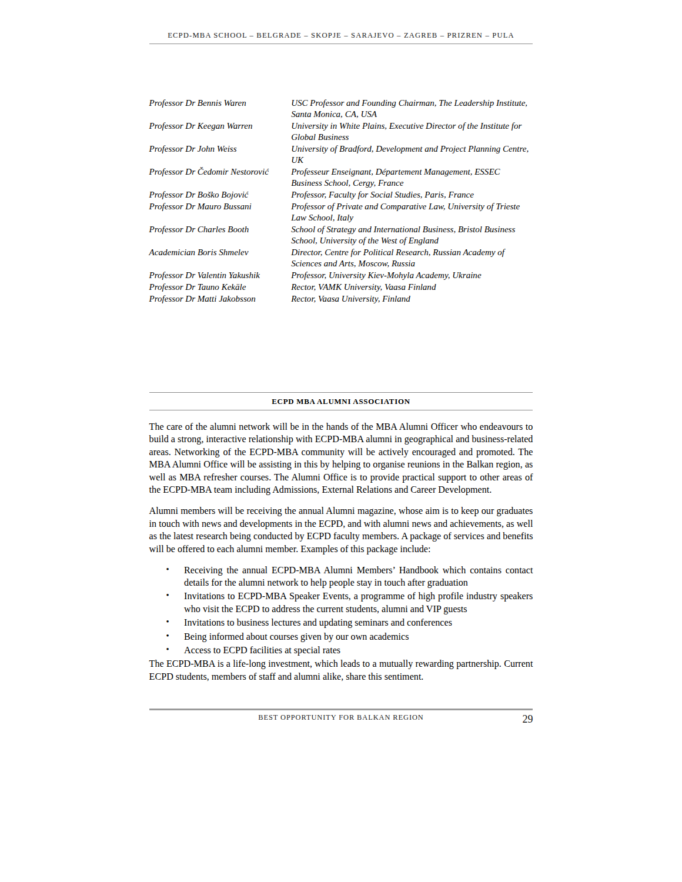ECPD-MBA SCHOOL – BELGRADE – SKOPJE – SARAJEVO – ZAGREB – PRIZREN – PULA
| Professor Dr Bennis Waren | USC Professor and Founding Chairman, The Leadership Institute, Santa Monica, CA, USA |
| Professor Dr Keegan Warren | University in White Plains, Executive Director of the Institute for Global Business |
| Professor Dr John Weiss | University of Bradford, Development and Project Planning Centre, UK |
| Professor Dr Čedomir Nestorović | Professeur Enseignant, Département Management, ESSEC Business School, Cergy, France |
| Professor Dr Boško Bojović | Professor, Faculty for Social Studies, Paris, France |
| Professor Dr Mauro Bussani | Professor of Private and Comparative Law, University of Trieste Law School, Italy |
| Professor Dr Charles Booth | School of Strategy and International Business, Bristol Business School, University of the West of England |
| Academician Boris Shmelev | Director, Centre for Political Research, Russian Academy of Sciences and Arts, Moscow, Russia |
| Professor Dr Valentin Yakushik | Professor, University Kiev-Mohyla Academy, Ukraine |
| Professor Dr Tauno Kekäle | Rector, VAMK University, Vaasa Finland |
| Professor Dr Matti Jakobsson | Rector, Vaasa University, Finland |
ECPD MBA ALUMNI ASSOCIATION
The care of the alumni network will be in the hands of the MBA Alumni Officer who endeavours to build a strong, interactive relationship with ECPD-MBA alumni in geographical and business-related areas. Networking of the ECPD-MBA community will be actively encouraged and promoted. The MBA Alumni Office will be assisting in this by helping to organise reunions in the Balkan region, as well as MBA refresher courses. The Alumni Office is to provide practical support to other areas of the ECPD-MBA team including Admissions, External Relations and Career Development.
Alumni members will be receiving the annual Alumni magazine, whose aim is to keep our graduates in touch with news and developments in the ECPD, and with alumni news and achievements, as well as the latest research being conducted by ECPD faculty members. A package of services and benefits will be offered to each alumni member. Examples of this package include:
Receiving the annual ECPD-MBA Alumni Members’ Handbook which contains contact details for the alumni network to help people stay in touch after graduation
Invitations to ECPD-MBA Speaker Events, a programme of high profile industry speakers who visit the ECPD to address the current students, alumni and VIP guests
Invitations to business lectures and updating seminars and conferences
Being informed about courses given by our own academics
Access to ECPD facilities at special rates
The ECPD-MBA is a life-long investment, which leads to a mutually rewarding partnership. Current ECPD students, members of staff and alumni alike, share this sentiment.
BEST OPPORTUNITY FOR BALKAN REGION 29